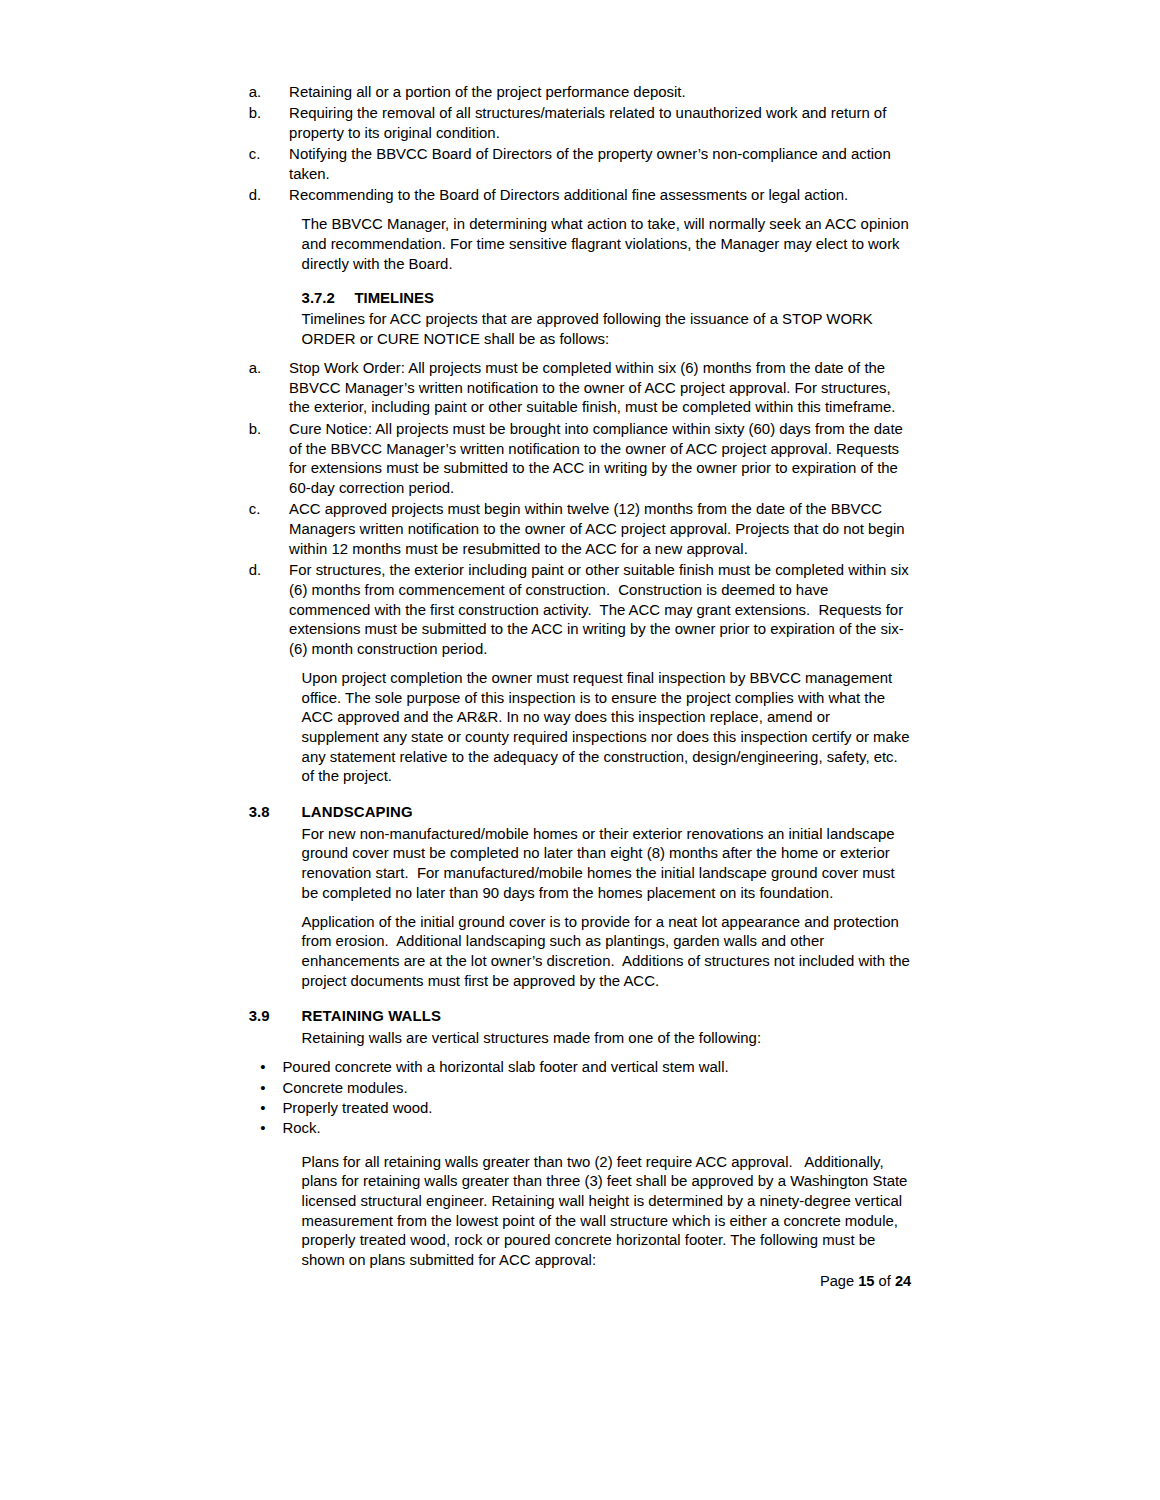a. Retaining all or a portion of the project performance deposit.
b. Requiring the removal of all structures/materials related to unauthorized work and return of property to its original condition.
c. Notifying the BBVCC Board of Directors of the property owner’s non-compliance and action taken.
d. Recommending to the Board of Directors additional fine assessments or legal action.
The BBVCC Manager, in determining what action to take, will normally seek an ACC opinion and recommendation. For time sensitive flagrant violations, the Manager may elect to work directly with the Board.
3.7.2 TIMELINES
Timelines for ACC projects that are approved following the issuance of a STOP WORK ORDER or CURE NOTICE shall be as follows:
a. Stop Work Order: All projects must be completed within six (6) months from the date of the BBVCC Manager’s written notification to the owner of ACC project approval. For structures, the exterior, including paint or other suitable finish, must be completed within this timeframe.
b. Cure Notice: All projects must be brought into compliance within sixty (60) days from the date of the BBVCC Manager’s written notification to the owner of ACC project approval. Requests for extensions must be submitted to the ACC in writing by the owner prior to expiration of the 60-day correction period.
c. ACC approved projects must begin within twelve (12) months from the date of the BBVCC Managers written notification to the owner of ACC project approval. Projects that do not begin within 12 months must be resubmitted to the ACC for a new approval.
d. For structures, the exterior including paint or other suitable finish must be completed within six (6) months from commencement of construction. Construction is deemed to have commenced with the first construction activity. The ACC may grant extensions. Requests for extensions must be submitted to the ACC in writing by the owner prior to expiration of the six-(6) month construction period.
Upon project completion the owner must request final inspection by BBVCC management office. The sole purpose of this inspection is to ensure the project complies with what the ACC approved and the AR&R. In no way does this inspection replace, amend or supplement any state or county required inspections nor does this inspection certify or make any statement relative to the adequacy of the construction, design/engineering, safety, etc. of the project.
3.8 LANDSCAPING
For new non-manufactured/mobile homes or their exterior renovations an initial landscape ground cover must be completed no later than eight (8) months after the home or exterior renovation start. For manufactured/mobile homes the initial landscape ground cover must be completed no later than 90 days from the homes placement on its foundation.
Application of the initial ground cover is to provide for a neat lot appearance and protection from erosion. Additional landscaping such as plantings, garden walls and other enhancements are at the lot owner’s discretion. Additions of structures not included with the project documents must first be approved by the ACC.
3.9 RETAINING WALLS
Retaining walls are vertical structures made from one of the following:
•Poured concrete with a horizontal slab footer and vertical stem wall.
•Concrete modules.
•Properly treated wood.
•Rock.
Plans for all retaining walls greater than two (2) feet require ACC approval. Additionally, plans for retaining walls greater than three (3) feet shall be approved by a Washington State licensed structural engineer. Retaining wall height is determined by a ninety-degree vertical measurement from the lowest point of the wall structure which is either a concrete module, properly treated wood, rock or poured concrete horizontal footer. The following must be shown on plans submitted for ACC approval:
Page 15 of 24